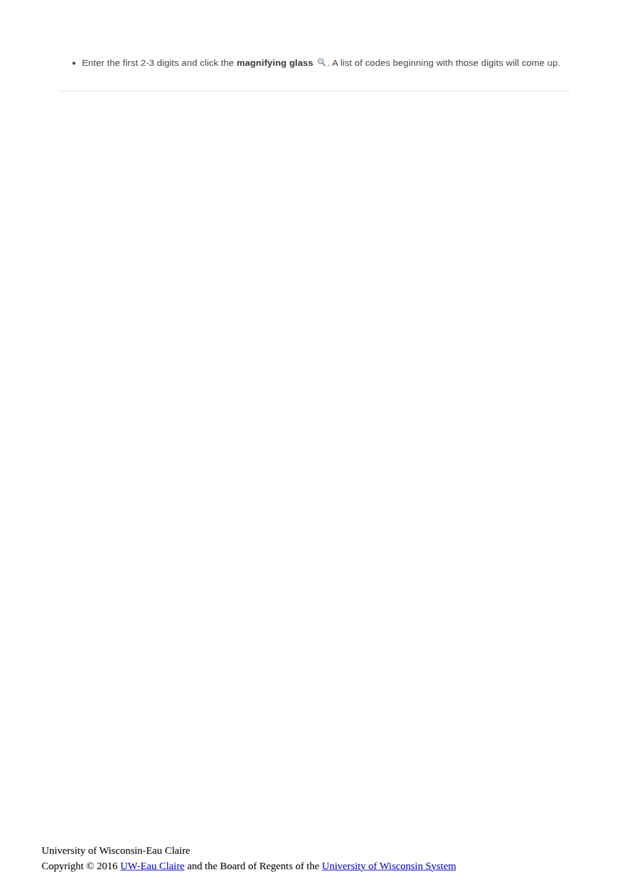Enter the first 2-3 digits and click the magnifying glass . A list of codes beginning with those digits will come up.
University of Wisconsin-Eau Claire
Copyright © 2016 UW-Eau Claire and the Board of Regents of the University of Wisconsin System